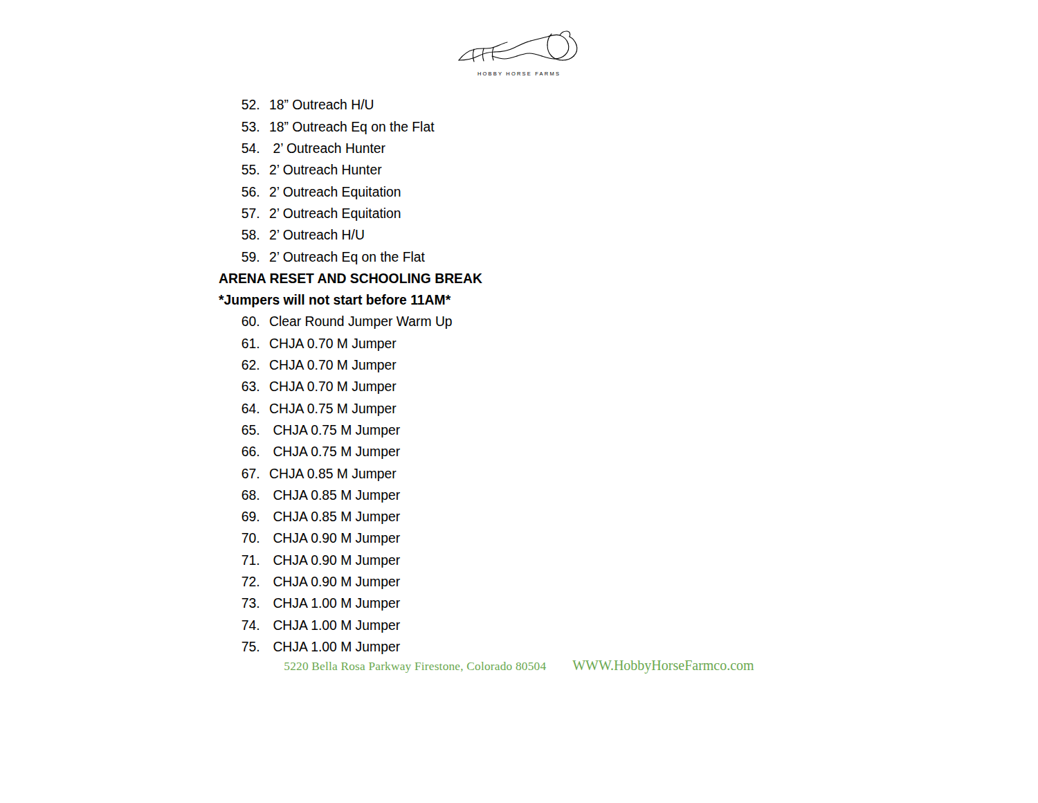HOBBY HORSE FARMS
52. 18” Outreach H/U
53. 18” Outreach Eq on the Flat
54. 2’ Outreach Hunter
55. 2’ Outreach Hunter
56. 2’ Outreach Equitation
57. 2’ Outreach Equitation
58. 2’ Outreach H/U
59. 2’ Outreach Eq on the Flat
ARENA RESET AND SCHOOLING BREAK
*Jumpers will not start before 11AM*
60. Clear Round Jumper Warm Up
61. CHJA 0.70 M Jumper
62. CHJA 0.70 M Jumper
63. CHJA 0.70 M Jumper
64. CHJA 0.75 M Jumper
65. CHJA 0.75 M Jumper
66. CHJA 0.75 M Jumper
67. CHJA 0.85 M Jumper
68. CHJA 0.85 M Jumper
69. CHJA 0.85 M Jumper
70. CHJA 0.90 M Jumper
71. CHJA 0.90 M Jumper
72. CHJA 0.90 M Jumper
73. CHJA 1.00 M Jumper
74. CHJA 1.00 M Jumper
75. CHJA 1.00 M Jumper
5220 Bella Rosa Parkway Firestone, Colorado 80504 WWW.HobbyHorseFarmco.com